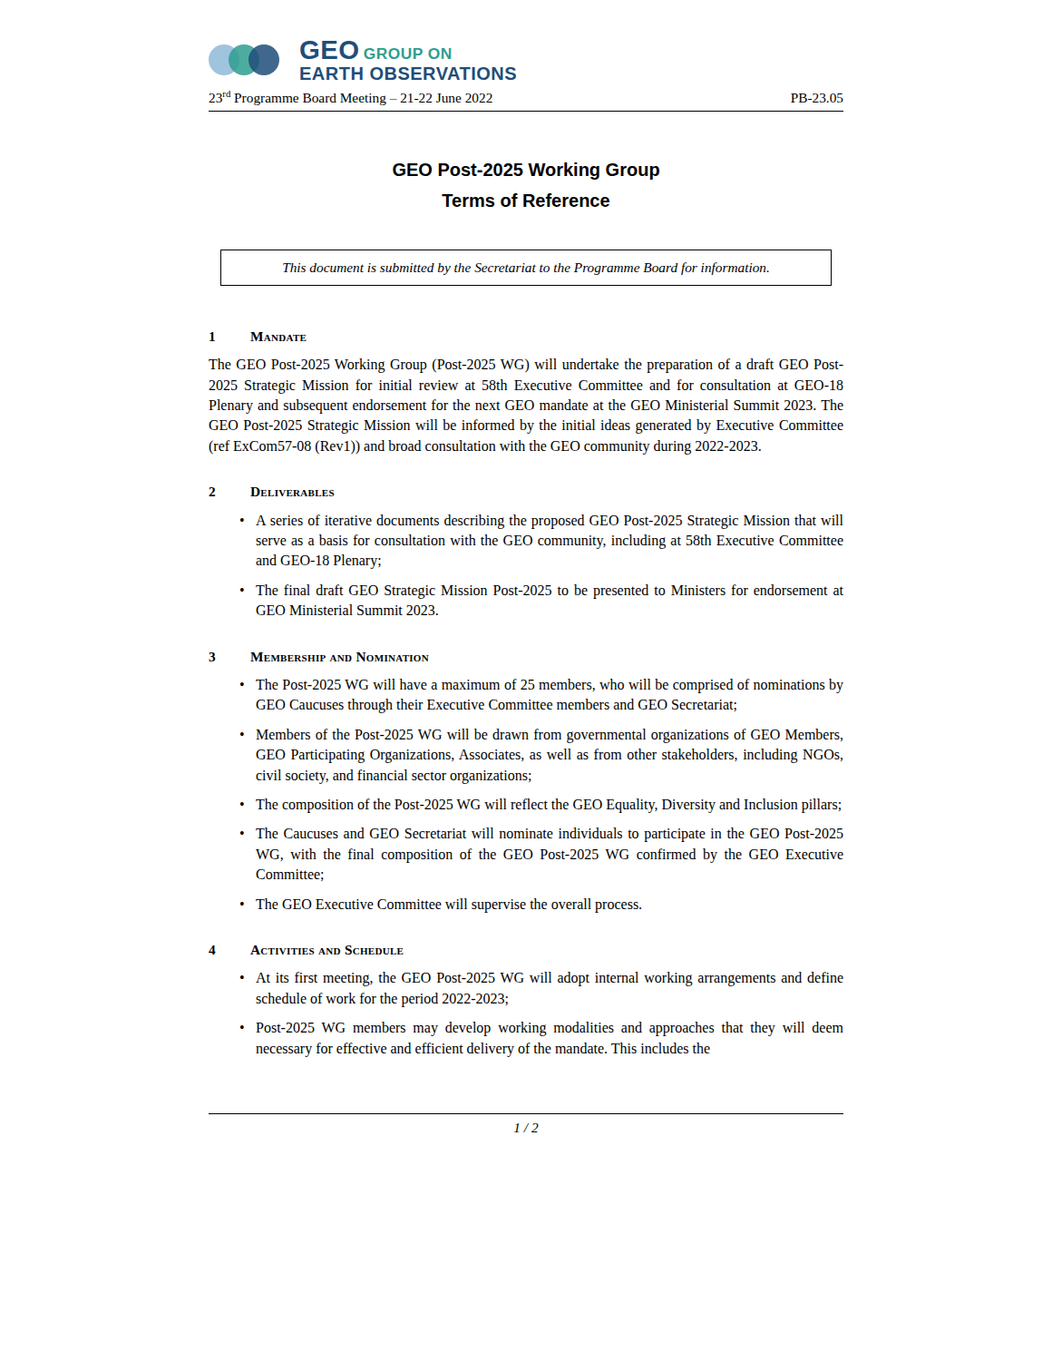GEO GROUP ON
EARTH OBSERVATIONS
23rd Programme Board Meeting – 21-22 June 2022
PB-23.05
GEO Post-2025 Working Group
Terms of Reference
This document is submitted by the Secretariat to the Programme Board for information.
1 Mandate
The GEO Post-2025 Working Group (Post-2025 WG) will undertake the preparation of a draft GEO Post-2025 Strategic Mission for initial review at 58th Executive Committee and for consultation at GEO-18 Plenary and subsequent endorsement for the next GEO mandate at the GEO Ministerial Summit 2023. The GEO Post-2025 Strategic Mission will be informed by the initial ideas generated by Executive Committee (ref ExCom57-08 (Rev1)) and broad consultation with the GEO community during 2022-2023.
2 Deliverables
A series of iterative documents describing the proposed GEO Post-2025 Strategic Mission that will serve as a basis for consultation with the GEO community, including at 58th Executive Committee and GEO-18 Plenary;
The final draft GEO Strategic Mission Post-2025 to be presented to Ministers for endorsement at GEO Ministerial Summit 2023.
3 Membership and Nomination
The Post-2025 WG will have a maximum of 25 members, who will be comprised of nominations by GEO Caucuses through their Executive Committee members and GEO Secretariat;
Members of the Post-2025 WG will be drawn from governmental organizations of GEO Members, GEO Participating Organizations, Associates, as well as from other stakeholders, including NGOs, civil society, and financial sector organizations;
The composition of the Post-2025 WG will reflect the GEO Equality, Diversity and Inclusion pillars;
The Caucuses and GEO Secretariat will nominate individuals to participate in the GEO Post-2025 WG, with the final composition of the GEO Post-2025 WG confirmed by the GEO Executive Committee;
The GEO Executive Committee will supervise the overall process.
4 Activities and Schedule
At its first meeting, the GEO Post-2025 WG will adopt internal working arrangements and define schedule of work for the period 2022-2023;
Post-2025 WG members may develop working modalities and approaches that they will deem necessary for effective and efficient delivery of the mandate. This includes the
1 / 2